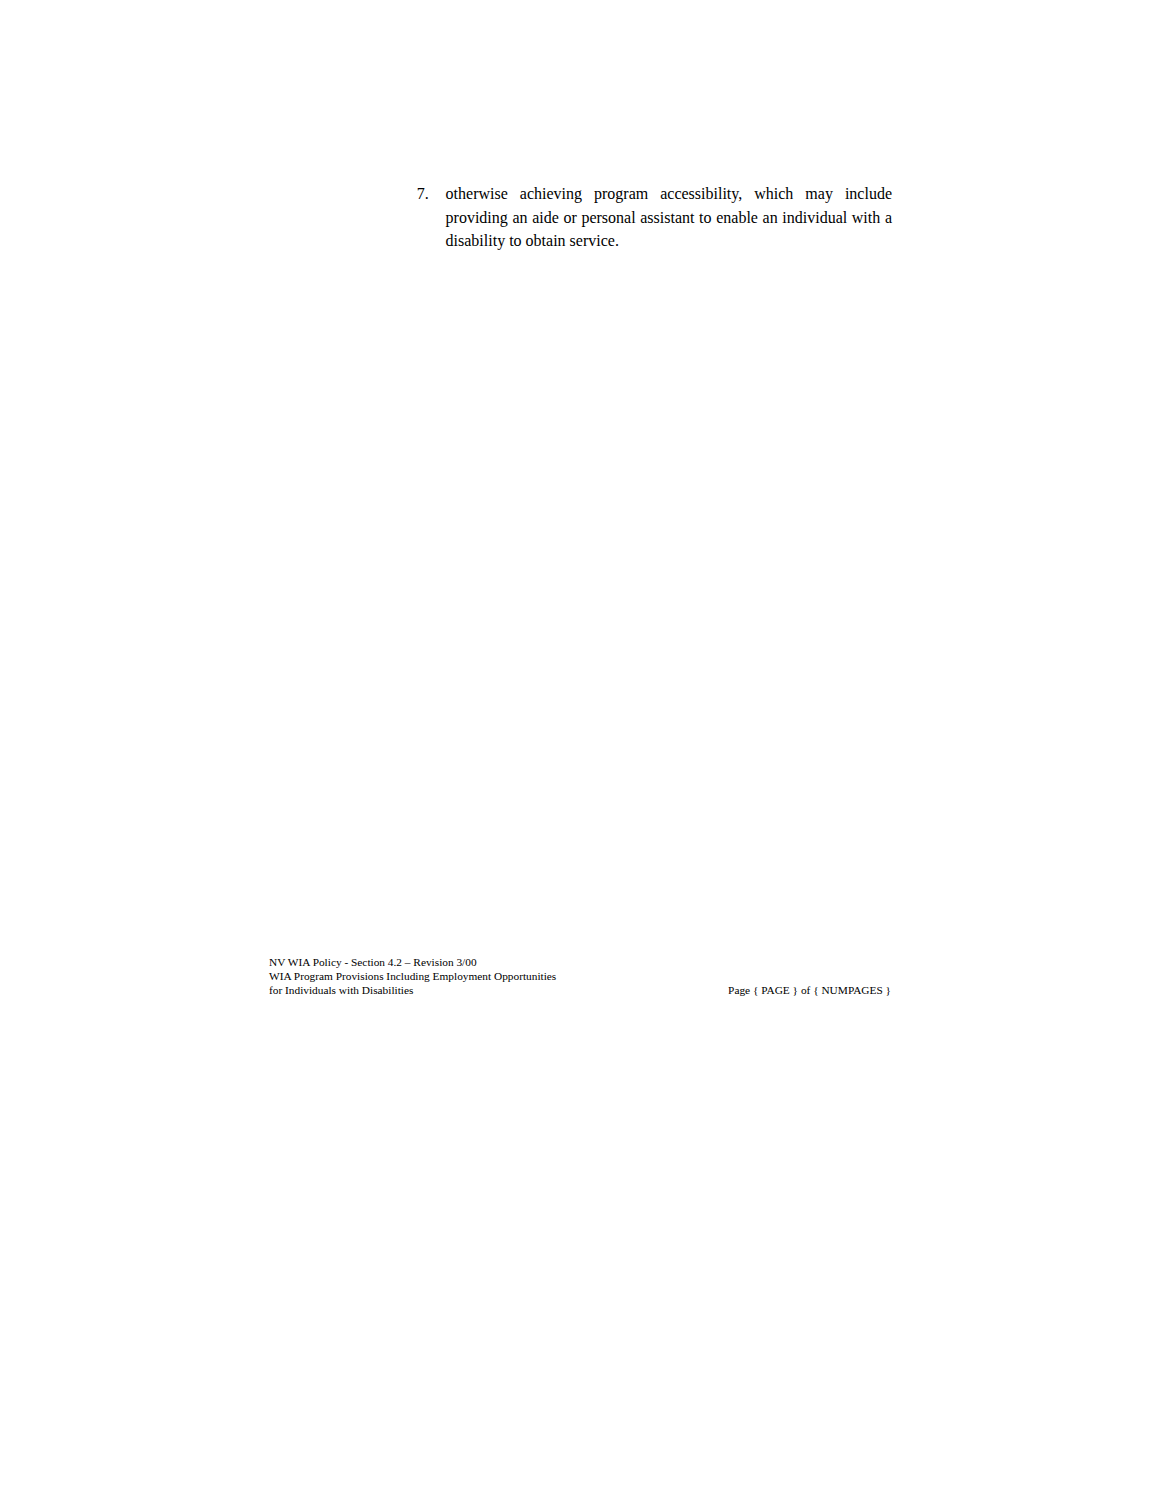7. otherwise achieving program accessibility, which may include providing an aide or personal assistant to enable an individual with a disability to obtain service.
| NV WIA Policy - Section 4.2 – Revision 3/00 WIA Program Provisions Including Employment Opportunities for Individuals with Disabilities | Page { PAGE } of { NUMPAGES } |